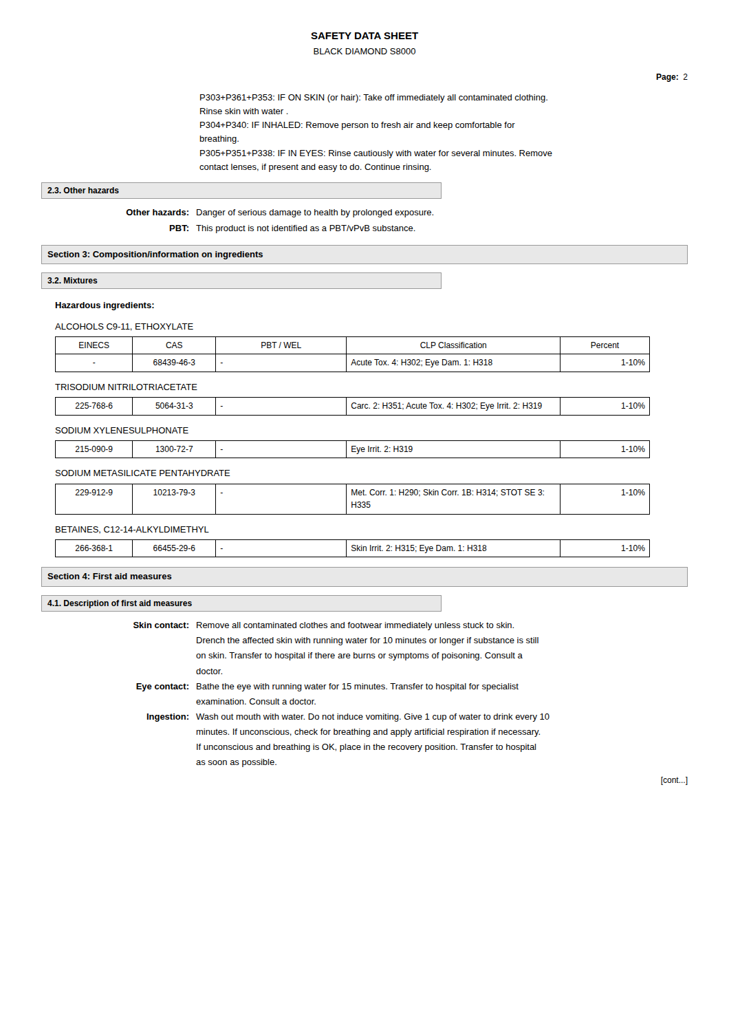SAFETY DATA SHEET
BLACK DIAMOND S8000
Page: 2
P303+P361+P353: IF ON SKIN (or hair): Take off immediately all contaminated clothing.
Rinse skin with water .
P304+P340: IF INHALED: Remove person to fresh air and keep comfortable for
breathing.
P305+P351+P338: IF IN EYES: Rinse cautiously with water for several minutes. Remove
contact lenses, if present and easy to do. Continue rinsing.
2.3. Other hazards
Other hazards:
Danger of serious damage to health by prolonged exposure.
PBT:
This product is not identified as a PBT/vPvB substance.
Section 3: Composition/information on ingredients
3.2. Mixtures
Hazardous ingredients:
ALCOHOLS C9-11, ETHOXYLATE
| EINECS | CAS | PBT / WEL | CLP Classification | Percent |
| --- | --- | --- | --- | --- |
| - | 68439-46-3 | - | Acute Tox. 4: H302; Eye Dam. 1: H318 | 1-10% |
TRISODIUM NITRILOTRIACETATE
| 225-768-6 | 5064-31-3 | - | Carc. 2: H351; Acute Tox. 4: H302; Eye Irrit. 2: H319 | 1-10% |
SODIUM XYLENESULPHONATE
| 215-090-9 | 1300-72-7 | - | Eye Irrit. 2: H319 | 1-10% |
SODIUM METASILICATE PENTAHYDRATE
| 229-912-9 | 10213-79-3 | - | Met. Corr. 1: H290; Skin Corr. 1B: H314; STOT SE 3: H335 | 1-10% |
BETAINES, C12-14-ALKYLDIMETHYL
| 266-368-1 | 66455-29-6 | - | Skin Irrit. 2: H315; Eye Dam. 1: H318 | 1-10% |
Section 4: First aid measures
4.1. Description of first aid measures
Skin contact:
Remove all contaminated clothes and footwear immediately unless stuck to skin.
Drench the affected skin with running water for 10 minutes or longer if substance is still
on skin. Transfer to hospital if there are burns or symptoms of poisoning. Consult a
doctor.
Eye contact:
Bathe the eye with running water for 15 minutes. Transfer to hospital for specialist
examination. Consult a doctor.
Ingestion:
Wash out mouth with water. Do not induce vomiting. Give 1 cup of water to drink every 10
minutes. If unconscious, check for breathing and apply artificial respiration if necessary.
If unconscious and breathing is OK, place in the recovery position. Transfer to hospital
as soon as possible.
[cont...]